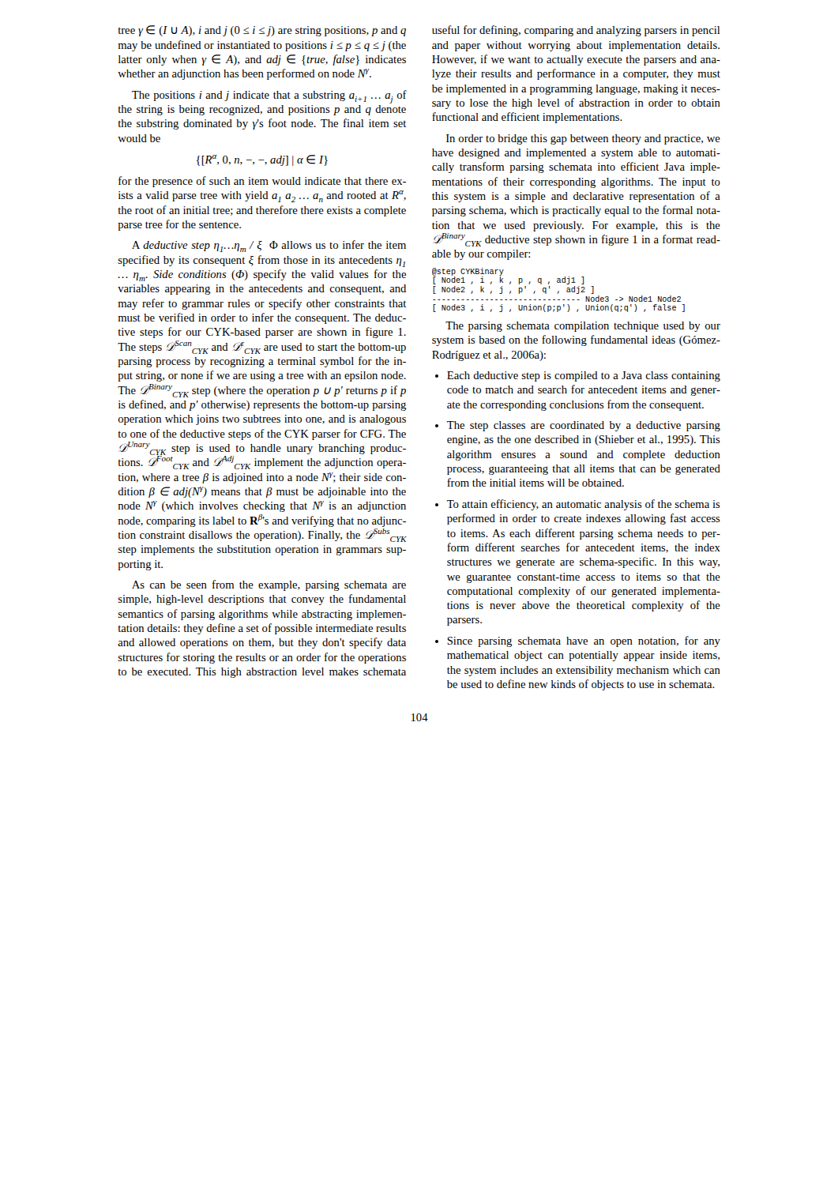tree γ ∈ (I ∪ A), i and j (0 ≤ i ≤ j) are string positions, p and q may be undefined or instantiated to positions i ≤ p ≤ q ≤ j (the latter only when γ ∈ A), and adj ∈ {true, false} indicates whether an adjunction has been performed on node Nγ.
The positions i and j indicate that a substring ai+1 … aj of the string is being recognized, and positions p and q denote the substring dominated by γ's foot node. The final item set would be
{[Rα, 0, n, −, −, adj] | α ∈ I}
for the presence of such an item would indicate that there exists a valid parse tree with yield a1 a2 … an and rooted at Rα, the root of an initial tree; and therefore there exists a complete parse tree for the sentence.
A deductive step η1…ηm / ξ Φ allows us to infer the item specified by its consequent ξ from those in its antecedents η1 … ηm. Side conditions (Φ) specify the valid values for the variables appearing in the antecedents and consequent, and may refer to grammar rules or specify other constraints that must be verified in order to infer the consequent. The deductive steps for our CYK-based parser are shown in figure 1. The steps 𝒟ScanCYK and 𝒟εCYK are used to start the bottom-up parsing process by recognizing a terminal symbol for the input string, or none if we are using a tree with an epsilon node. The 𝒟BinaryCYK step (where the operation p ∪ p′ returns p if p is defined, and p′ otherwise) represents the bottom-up parsing operation which joins two subtrees into one, and is analogous to one of the deductive steps of the CYK parser for CFG. The 𝒟UnaryCYK step is used to handle unary branching productions. 𝒟FootCYK and 𝒟AdjCYK implement the adjunction operation, where a tree β is adjoined into a node Nγ; their side condition β ∈ adj(Nγ) means that β must be adjoinable into the node Nγ (which involves checking that Nγ is an adjunction node, comparing its label to Rβ's and verifying that no adjunction constraint disallows the operation). Finally, the 𝒟SubsCYK step implements the substitution operation in grammars supporting it.
As can be seen from the example, parsing schemata are simple, high-level descriptions that convey the fundamental semantics of parsing algorithms while abstracting implementation details: they define a set of possible intermediate results and allowed operations on them, but they don't specify data structures for storing the results or an order for the operations to be executed. This high abstraction level makes schemata useful for defining, comparing and analyzing parsers in pencil and paper without worrying about implementation details. However, if we want to actually execute the parsers and analyze their results and performance in a computer, they must be implemented in a programming language, making it necessary to lose the high level of abstraction in order to obtain functional and efficient implementations.
In order to bridge this gap between theory and practice, we have designed and implemented a system able to automatically transform parsing schemata into efficient Java implementations of their corresponding algorithms. The input to this system is a simple and declarative representation of a parsing schema, which is practically equal to the formal notation that we used previously. For example, this is the 𝒟BinaryCYK deductive step shown in figure 1 in a format readable by our compiler:
@step CYKBinary
[ Node1 , i , k , p , q , adj1 ]
[ Node2 , k , j , p' , q' , adj2 ]
------------------------------- Node3 -> Node1 Node2
[ Node3 , i , j , Union(p;p') , Union(q;q') , false ]
The parsing schemata compilation technique used by our system is based on the following fundamental ideas (Gómez-Rodríguez et al., 2006a):
Each deductive step is compiled to a Java class containing code to match and search for antecedent items and generate the corresponding conclusions from the consequent.
The step classes are coordinated by a deductive parsing engine, as the one described in (Shieber et al., 1995). This algorithm ensures a sound and complete deduction process, guaranteeing that all items that can be generated from the initial items will be obtained.
To attain efficiency, an automatic analysis of the schema is performed in order to create indexes allowing fast access to items. As each different parsing schema needs to perform different searches for antecedent items, the index structures we generate are schema-specific. In this way, we guarantee constant-time access to items so that the computational complexity of our generated implementations is never above the theoretical complexity of the parsers.
Since parsing schemata have an open notation, for any mathematical object can potentially appear inside items, the system includes an extensibility mechanism which can be used to define new kinds of objects to use in schemata.
104